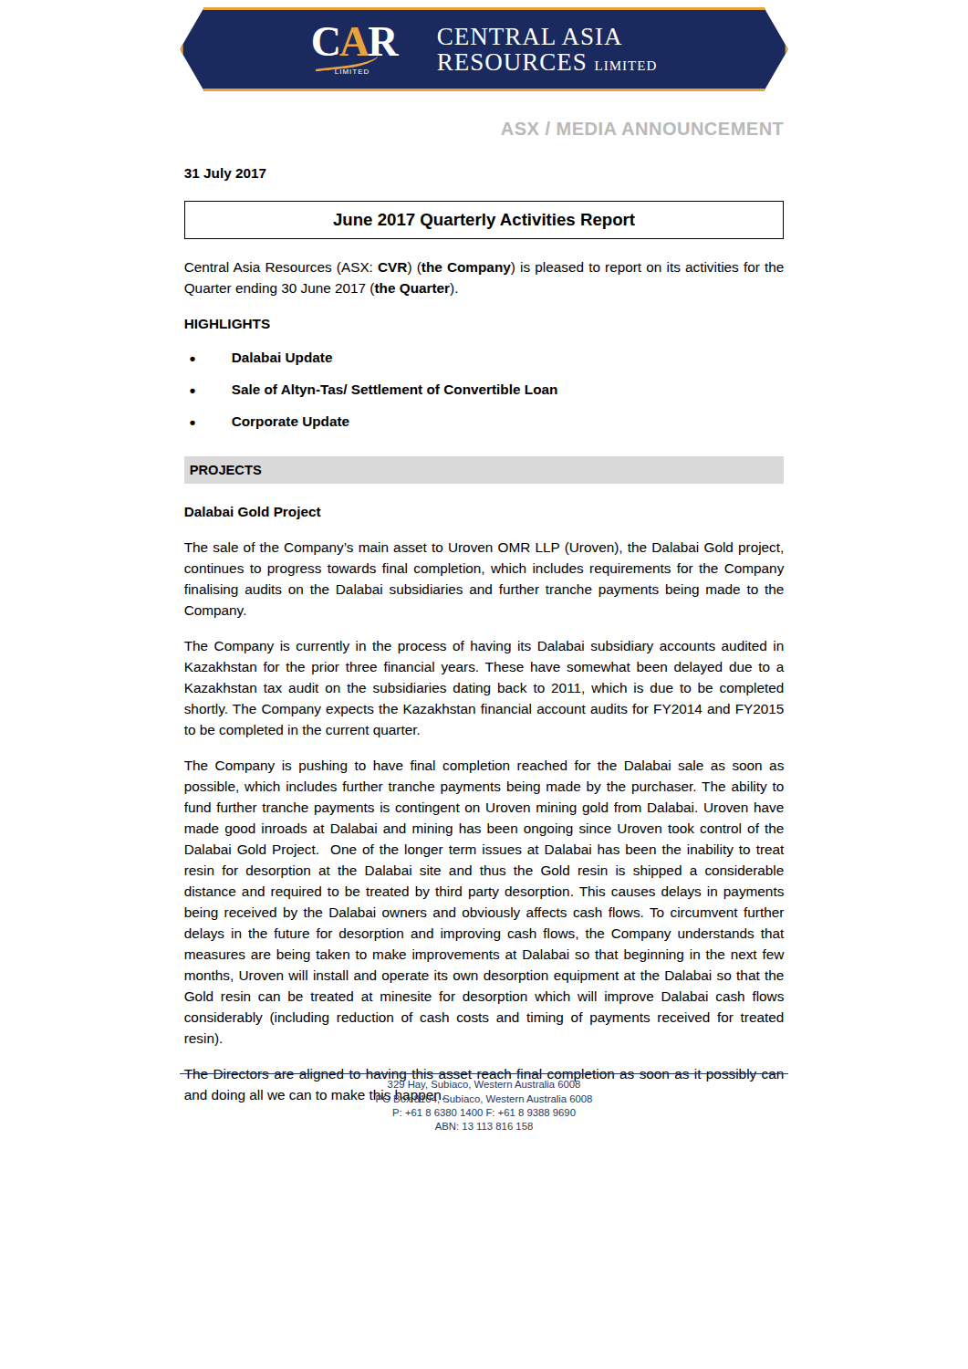CAR
LIMITED
CENTRAL ASIA
RESOURCES LIMITED
ASX / MEDIA ANNOUNCEMENT
31 July 2017
June 2017 Quarterly Activities Report
Central Asia Resources (ASX: CVR) (the Company) is pleased to report on its activities for the Quarter ending 30 June 2017 (the Quarter).
HIGHLIGHTS
Dalabai Update
Sale of Altyn-Tas/ Settlement of Convertible Loan
Corporate Update
PROJECTS
Dalabai Gold Project
The sale of the Company’s main asset to Uroven OMR LLP (Uroven), the Dalabai Gold project, continues to progress towards final completion, which includes requirements for the Company finalising audits on the Dalabai subsidiaries and further tranche payments being made to the Company.
The Company is currently in the process of having its Dalabai subsidiary accounts audited in Kazakhstan for the prior three financial years. These have somewhat been delayed due to a Kazakhstan tax audit on the subsidiaries dating back to 2011, which is due to be completed shortly. The Company expects the Kazakhstan financial account audits for FY2014 and FY2015 to be completed in the current quarter.
The Company is pushing to have final completion reached for the Dalabai sale as soon as possible, which includes further tranche payments being made by the purchaser. The ability to fund further tranche payments is contingent on Uroven mining gold from Dalabai. Uroven have made good inroads at Dalabai and mining has been ongoing since Uroven took control of the Dalabai Gold Project. One of the longer term issues at Dalabai has been the inability to treat resin for desorption at the Dalabai site and thus the Gold resin is shipped a considerable distance and required to be treated by third party desorption. This causes delays in payments being received by the Dalabai owners and obviously affects cash flows. To circumvent further delays in the future for desorption and improving cash flows, the Company understands that measures are being taken to make improvements at Dalabai so that beginning in the next few months, Uroven will install and operate its own desorption equipment at the Dalabai so that the Gold resin can be treated at minesite for desorption which will improve Dalabai cash flows considerably (including reduction of cash costs and timing of payments received for treated resin).
The Directors are aligned to having this asset reach final completion as soon as it possibly can and doing all we can to make this happen.
329 Hay, Subiaco, Western Australia 6008
PO Box 8104, Subiaco, Western Australia 6008
P: +61 8 6380 1400 F: +61 8 9388 9690
ABN: 13 113 816 158